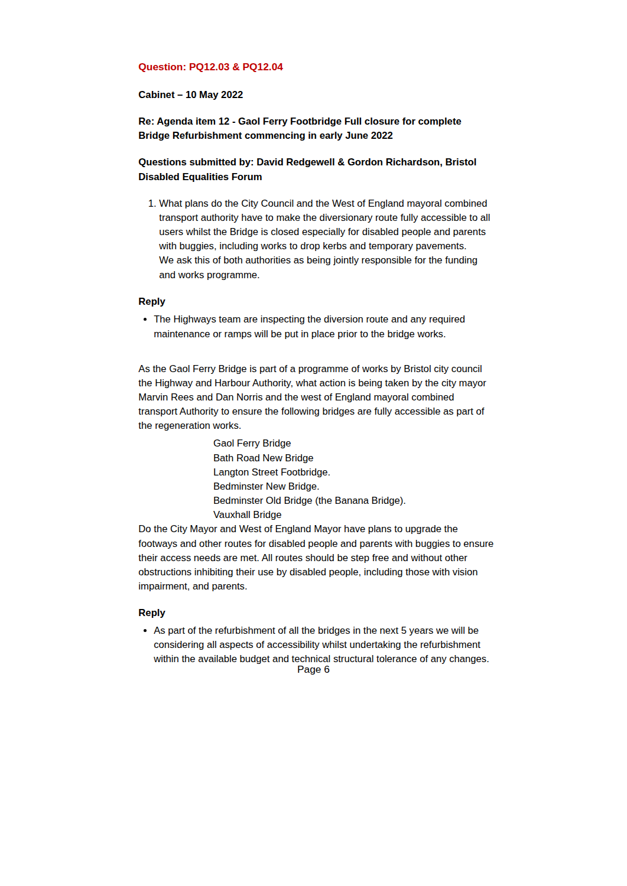Question: PQ12.03 & PQ12.04
Cabinet – 10 May 2022
Re: Agenda item 12 - Gaol Ferry Footbridge Full closure for complete Bridge Refurbishment commencing in early June 2022
Questions submitted by: David Redgewell & Gordon Richardson, Bristol Disabled Equalities Forum
What plans do the City Council and the West of England mayoral combined transport authority have to make the diversionary route fully accessible to all users whilst the Bridge is closed especially for disabled people and parents with buggies, including works to drop kerbs and temporary pavements.
We ask this of both authorities as being jointly responsible for the funding and works programme.
Reply
The Highways team are inspecting the diversion route and any required maintenance or ramps will be put in place prior to the bridge works.
As the Gaol Ferry Bridge is part of a programme of works by Bristol city council the Highway and Harbour Authority, what action is being taken by the city mayor Marvin Rees and Dan Norris and the west of England mayoral combined transport Authority to ensure the following bridges are fully accessible as part of the regeneration works.
Gaol Ferry Bridge
Bath Road New Bridge
Langton Street Footbridge.
Bedminster New Bridge.
Bedminster Old Bridge (the Banana Bridge).
Vauxhall Bridge
Do the City Mayor and West of England Mayor have plans to upgrade the footways and other routes for disabled people and parents with buggies to ensure their access needs are met. All routes should be step free and without other obstructions inhibiting their use by disabled people, including those with vision impairment, and parents.
Reply
As part of the refurbishment of all the bridges in the next 5 years we will be considering all aspects of accessibility whilst undertaking the refurbishment within the available budget and technical structural tolerance of any changes.
Page 6